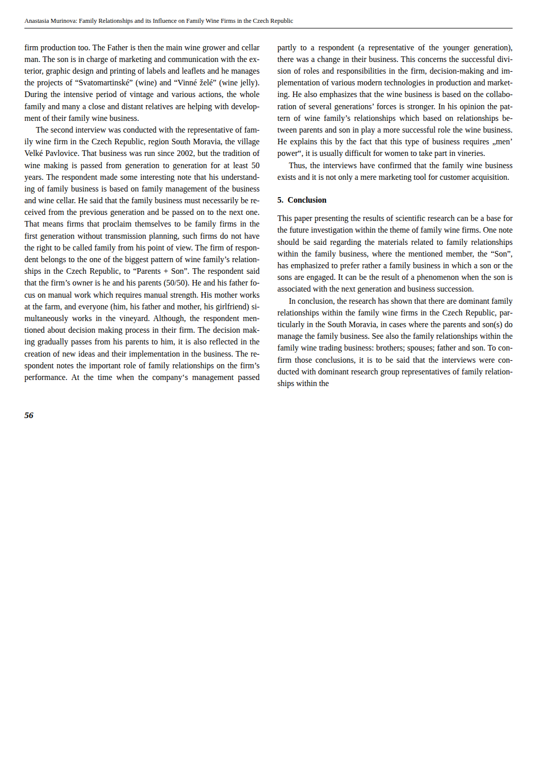Anastasia Murinova: Family Relationships and its Influence on Family Wine Firms in the Czech Republic
firm production too. The Father is then the main wine grower and cellar man. The son is in charge of marketing and communication with the exterior, graphic design and printing of labels and leaflets and he manages the projects of “Svatomartinské” (wine) and “Vinné želé” (wine jelly). During the intensive period of vintage and various actions, the whole family and many a close and distant relatives are helping with development of their family wine business.
The second interview was conducted with the representative of family wine firm in the Czech Republic, region South Moravia, the village Velké Pavlovice. That business was run since 2002, but the tradition of wine making is passed from generation to generation for at least 50 years. The respondent made some interesting note that his understanding of family business is based on family management of the business and wine cellar. He said that the family business must necessarily be received from the previous generation and be passed on to the next one. That means firms that proclaim themselves to be family firms in the first generation without transmission planning, such firms do not have the right to be called family from his point of view. The firm of respondent belongs to the one of the biggest pattern of wine family’s relationships in the Czech Republic, to “Parents + Son”. The respondent said that the firm’s owner is he and his parents (50/50). He and his father focus on manual work which requires manual strength. His mother works at the farm, and everyone (him, his father and mother, his girlfriend) simultaneously works in the vineyard. Although, the respondent mentioned about decision making process in their firm. The decision making gradually passes from his parents to him, it is also reflected in the creation of new ideas and their implementation in the business. The respondent notes the important role of family relationships on the firm’s performance. At the time when the company‘s management passed partly to a respondent (a representative of the younger generation), there was a change in their business. This concerns the successful division of roles and responsibilities in the firm, decision-making and implementation of various modern technologies in production and marketing. He also emphasizes that the wine business is based on the collaboration of several generations’ forces is stronger. In his opinion the pattern of wine family’s relationships which based on relationships between parents and son in play a more successful role the wine business. He explains this by the fact that this type of business requires „men’ power“, it is usually difficult for women to take part in vineries.
Thus, the interviews have confirmed that the family wine business exists and it is not only a mere marketing tool for customer acquisition.
5. Conclusion
This paper presenting the results of scientific research can be a base for the future investigation within the theme of family wine firms. One note should be said regarding the materials related to family relationships within the family business, where the mentioned member, the “Son”, has emphasized to prefer rather a family business in which a son or the sons are engaged. It can be the result of a phenomenon when the son is associated with the next generation and business succession.
In conclusion, the research has shown that there are dominant family relationships within the family wine firms in the Czech Republic, particularly in the South Moravia, in cases where the parents and son(s) do manage the family business. See also the family relationships within the family wine trading business: brothers; spouses; father and son. To confirm those conclusions, it is to be said that the interviews were conducted with dominant research group representatives of family relationships within the
56